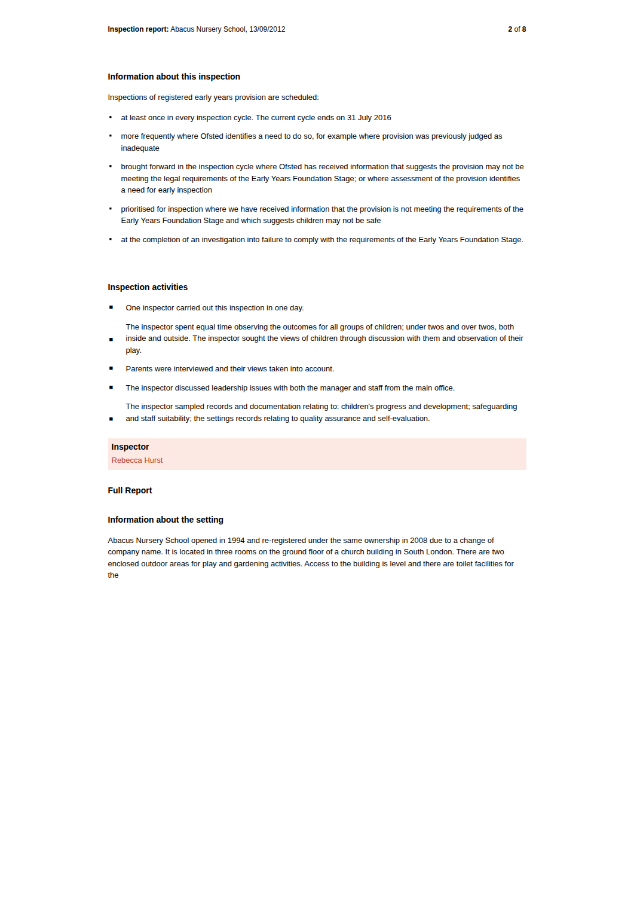Inspection report: Abacus Nursery School, 13/09/2012
2 of 8
Information about this inspection
Inspections of registered early years provision are scheduled:
at least once in every inspection cycle. The current cycle ends on 31 July 2016
more frequently where Ofsted identifies a need to do so, for example where provision was previously judged as inadequate
brought forward in the inspection cycle where Ofsted has received information that suggests the provision may not be meeting the legal requirements of the Early Years Foundation Stage; or where assessment of the provision identifies a need for early inspection
prioritised for inspection where we have received information that the provision is not meeting the requirements of the Early Years Foundation Stage and which suggests children may not be safe
at the completion of an investigation into failure to comply with the requirements of the Early Years Foundation Stage.
Inspection activities
One inspector carried out this inspection in one day.
The inspector spent equal time observing the outcomes for all groups of children; under twos and over twos, both inside and outside. The inspector sought the views of children through discussion with them and observation of their play.
Parents were interviewed and their views taken into account.
The inspector discussed leadership issues with both the manager and staff from the main office.
The inspector sampled records and documentation relating to: children's progress and development; safeguarding and staff suitability; the settings records relating to quality assurance and self-evaluation.
Inspector
Rebecca Hurst
Full Report
Information about the setting
Abacus Nursery School opened in 1994 and re-registered under the same ownership in 2008 due to a change of company name. It is located in three rooms on the ground floor of a church building in South London. There are two enclosed outdoor areas for play and gardening activities. Access to the building is level and there are toilet facilities for the